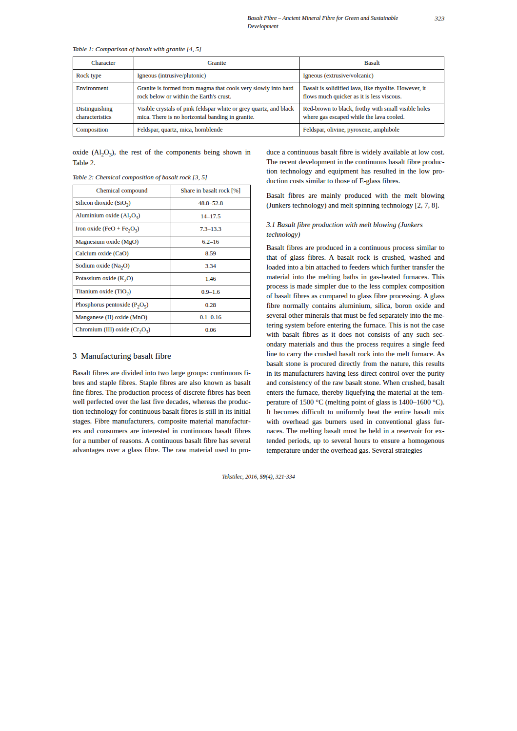Basalt Fibre – Ancient Mineral Fibre for Green and Sustainable Development
323
Table 1: Comparison of basalt with granite [4, 5]
| Character | Granite | Basalt |
| --- | --- | --- |
| Rock type | Igneous (intrusive/plutonic) | Igneous (extrusive/volcanic) |
| Environment | Granite is formed from magma that cools very slowly into hard rock below or within the Earth's crust. | Basalt is solidified lava, like rhyolite. However, it flows much quicker as it is less viscous. |
| Distinguishing characteristics | Visible crystals of pink feldspar white or grey quartz, and black mica. There is no horizontal banding in granite. | Red-brown to black, frothy with small visible holes where gas escaped while the lava cooled. |
| Composition | Feldspar, quartz, mica, hornblende | Feldspar, olivine, pyroxene, amphibole |
oxide (Al2O3), the rest of the components being shown in Table 2.
Table 2: Chemical composition of basalt rock [3, 5]
| Chemical compound | Share in basalt rock [%] |
| --- | --- |
| Silicon dioxide (SiO 2 ) | 48.8–52.8 |
| Aluminium oxide (Al 2 O 3 ) | 14–17.5 |
| Iron oxide (FeO + Fe 2 O 3 ) | 7.3–13.3 |
| Magnesium oxide (MgO) | 6.2–16 |
| Calcium oxide (CaO) | 8.59 |
| Sodium oxide (Na 2 O) | 3.34 |
| Potassium oxide (K 2 O) | 1.46 |
| Titanium oxide (TiO 2 ) | 0.9–1.6 |
| Phosphorus pentoxide (P 2 O 5 ) | 0.28 |
| Manganese (II) oxide (MnO) | 0.1–0.16 |
| Chromium (III) oxide (Cr 2 O 3 ) | 0.06 |
3 Manufacturing basalt fibre
Basalt fibres are divided into two large groups: continuous fibres and staple fibres. Staple fibres are also known as basalt fine fibres. The production process of discrete fibres has been well perfected over the last five decades, whereas the production technology for continuous basalt fibres is still in its initial stages. Fibre manufacturers, composite material manufacturers and consumers are interested in continuous basalt fibres for a number of reasons. A continuous basalt fibre has several advantages over a glass fibre. The raw material used to produce a continuous basalt fibre is widely available at low cost. The recent development in the continuous basalt fibre production technology and equipment has resulted in the low production costs similar to those of E-glass fibres.
Basalt fibres are mainly produced with the melt blowing (Junkers technology) and melt spinning technology [2, 7, 8].
3.1 Basalt fibre production with melt blowing (Junkers technology)
Basalt fibres are produced in a continuous process similar to that of glass fibres. A basalt rock is crushed, washed and loaded into a bin attached to feeders which further transfer the material into the melting baths in gas-heated furnaces. This process is made simpler due to the less complex composition of basalt fibres as compared to glass fibre processing. A glass fibre normally contains aluminium, silica, boron oxide and several other minerals that must be fed separately into the metering system before entering the furnace. This is not the case with basalt fibres as it does not consists of any such secondary materials and thus the process requires a single feed line to carry the crushed basalt rock into the melt furnace. As basalt stone is procured directly from the nature, this results in its manufacturers having less direct control over the purity and consistency of the raw basalt stone. When crushed, basalt enters the furnace, thereby liquefying the material at the temperature of 1500 °C (melting point of glass is 1400–1600 °C). It becomes difficult to uniformly heat the entire basalt mix with overhead gas burners used in conventional glass furnaces. The melting basalt must be held in a reservoir for extended periods, up to several hours to ensure a homogenous temperature under the overhead gas. Several strategies
Tekstilec, 2016, 59(4), 321-334